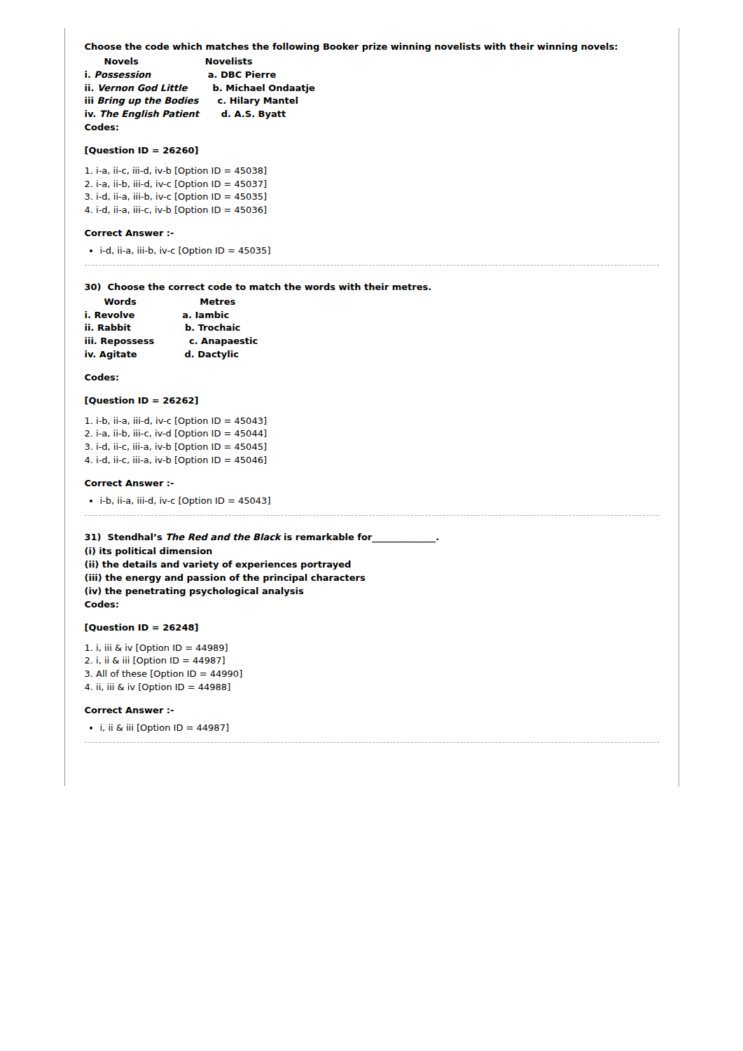Choose the code which matches the following Booker prize winning novelists with their winning novels:
Novels Novelists
i. Possession a. DBC Pierre
ii. Vernon God Little b. Michael Ondaatje
iii Bring up the Bodies c. Hilary Mantel
iv. The English Patient d. A.S. Byatt
Codes:
[Question ID = 26260]
1. i-a, ii-c, iii-d, iv-b [Option ID = 45038]
2. i-a, ii-b, iii-d, iv-c [Option ID = 45037]
3. i-d, ii-a, iii-b, iv-c [Option ID = 45035]
4. i-d, ii-a, iii-c, iv-b [Option ID = 45036]
Correct Answer :-
i-d, ii-a, iii-b, iv-c [Option ID = 45035]
30) Choose the correct code to match the words with their metres.
Words Metres
i. Revolve a. Iambic
ii. Rabbit b. Trochaic
iii. Repossess c. Anapaestic
iv. Agitate d. Dactylic
Codes:
[Question ID = 26262]
1. i-b, ii-a, iii-d, iv-c [Option ID = 45043]
2. i-a, ii-b, iii-c, iv-d [Option ID = 45044]
3. i-d, ii-c, iii-a, iv-b [Option ID = 45045]
4. i-d, ii-c, iii-a, iv-b [Option ID = 45046]
Correct Answer :-
i-b, ii-a, iii-d, iv-c [Option ID = 45043]
31) Stendhal’s The Red and the Black is remarkable for______________.
(i) its political dimension
(ii) the details and variety of experiences portrayed
(iii) the energy and passion of the principal characters
(iv) the penetrating psychological analysis
Codes:
[Question ID = 26248]
1. i, iii & iv [Option ID = 44989]
2. i, ii & iii [Option ID = 44987]
3. All of these [Option ID = 44990]
4. ii, iii & iv [Option ID = 44988]
Correct Answer :-
i, ii & iii [Option ID = 44987]